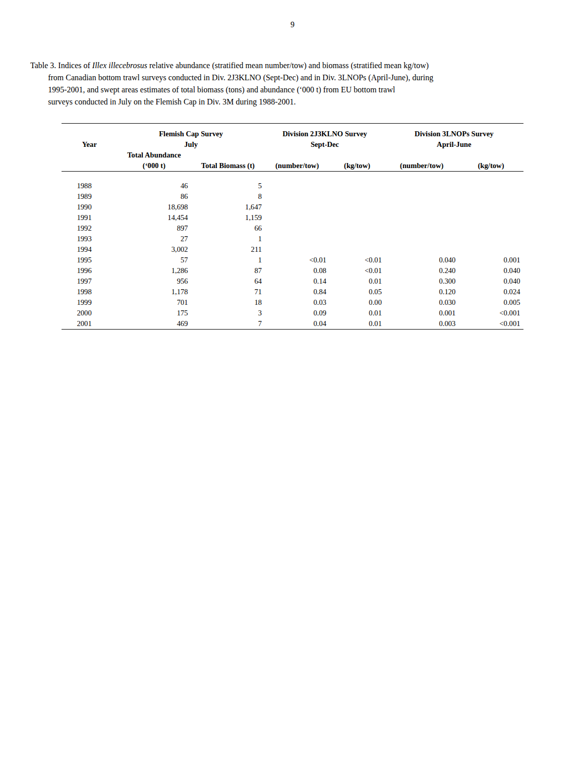9
Table 3. Indices of Illex illecebrosus relative abundance (stratified mean number/tow) and biomass (stratified mean kg/tow) from Canadian bottom trawl surveys conducted in Div. 2J3KLNO (Sept-Dec) and in Div. 3LNOPs (April-June), during 1995-2001, and swept areas estimates of total biomass (tons) and abundance (‘000 t) from EU bottom trawl surveys conducted in July on the Flemish Cap in Div. 3M during 1988-2001.
| | Flemish Cap Survey | Division 2J3KLNO Survey | Division 3LNOPs Survey |
| --- | --- | --- | --- |
| Year | July | Sept-Dec | April-June |
| | Total Abundance | | | | | |
| | (‘000 t) | Total Biomass (t) | (number/tow) | (kg/tow) | (number/tow) | (kg/tow) |
| 1988 | 46 | 5 | | | | |
| 1989 | 86 | 8 | | | | |
| 1990 | 18,698 | 1,647 | | | | |
| 1991 | 14,454 | 1,159 | | | | |
| 1992 | 897 | 66 | | | | |
| 1993 | 27 | 1 | | | | |
| 1994 | 3,002 | 211 | | | | |
| 1995 | 57 | 1 | <0.01 | <0.01 | 0.040 | 0.001 |
| 1996 | 1,286 | 87 | 0.08 | <0.01 | 0.240 | 0.040 |
| 1997 | 956 | 64 | 0.14 | 0.01 | 0.300 | 0.040 |
| 1998 | 1,178 | 71 | 0.84 | 0.05 | 0.120 | 0.024 |
| 1999 | 701 | 18 | 0.03 | 0.00 | 0.030 | 0.005 |
| 2000 | 175 | 3 | 0.09 | 0.01 | 0.001 | <0.001 |
| 2001 | 469 | 7 | 0.04 | 0.01 | 0.003 | <0.001 |